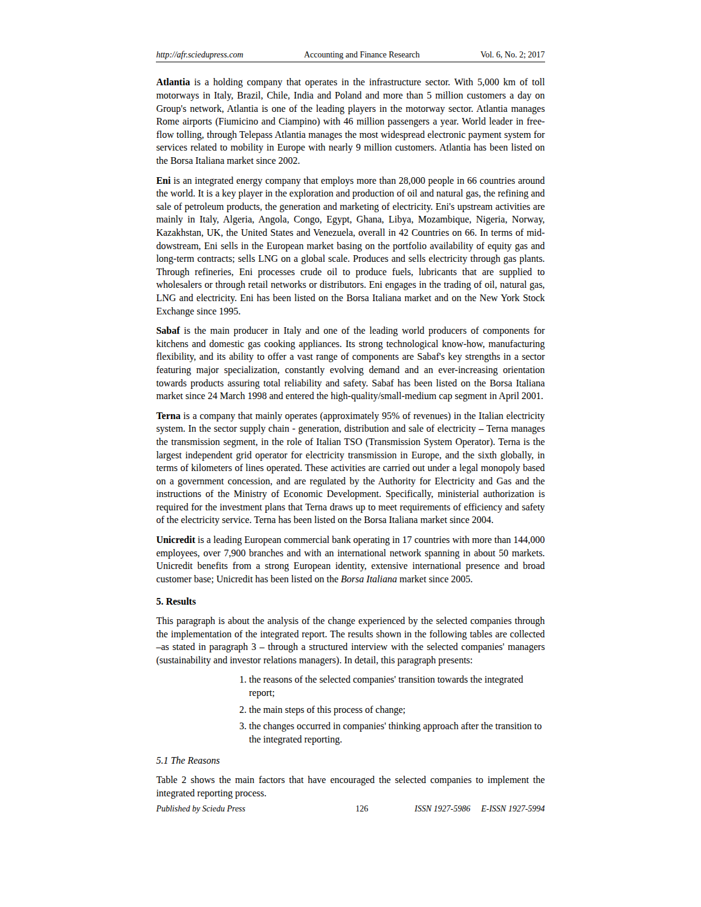http://afr.sciedupress.com
Accounting and Finance Research
Vol. 6, No. 2; 2017
Atlantia is a holding company that operates in the infrastructure sector. With 5,000 km of toll motorways in Italy, Brazil, Chile, India and Poland and more than 5 million customers a day on Group's network, Atlantia is one of the leading players in the motorway sector. Atlantia manages Rome airports (Fiumicino and Ciampino) with 46 million passengers a year. World leader in free-flow tolling, through Telepass Atlantia manages the most widespread electronic payment system for services related to mobility in Europe with nearly 9 million customers. Atlantia has been listed on the Borsa Italiana market since 2002.
Eni is an integrated energy company that employs more than 28,000 people in 66 countries around the world. It is a key player in the exploration and production of oil and natural gas, the refining and sale of petroleum products, the generation and marketing of electricity. Eni's upstream activities are mainly in Italy, Algeria, Angola, Congo, Egypt, Ghana, Libya, Mozambique, Nigeria, Norway, Kazakhstan, UK, the United States and Venezuela, overall in 42 Countries on 66. In terms of mid-dowstream, Eni sells in the European market basing on the portfolio availability of equity gas and long-term contracts; sells LNG on a global scale. Produces and sells electricity through gas plants. Through refineries, Eni processes crude oil to produce fuels, lubricants that are supplied to wholesalers or through retail networks or distributors. Eni engages in the trading of oil, natural gas, LNG and electricity. Eni has been listed on the Borsa Italiana market and on the New York Stock Exchange since 1995.
Sabaf is the main producer in Italy and one of the leading world producers of components for kitchens and domestic gas cooking appliances. Its strong technological know-how, manufacturing flexibility, and its ability to offer a vast range of components are Sabaf's key strengths in a sector featuring major specialization, constantly evolving demand and an ever-increasing orientation towards products assuring total reliability and safety. Sabaf has been listed on the Borsa Italiana market since 24 March 1998 and entered the high-quality/small-medium cap segment in April 2001.
Terna is a company that mainly operates (approximately 95% of revenues) in the Italian electricity system. In the sector supply chain - generation, distribution and sale of electricity – Terna manages the transmission segment, in the role of Italian TSO (Transmission System Operator). Terna is the largest independent grid operator for electricity transmission in Europe, and the sixth globally, in terms of kilometers of lines operated. These activities are carried out under a legal monopoly based on a government concession, and are regulated by the Authority for Electricity and Gas and the instructions of the Ministry of Economic Development. Specifically, ministerial authorization is required for the investment plans that Terna draws up to meet requirements of efficiency and safety of the electricity service. Terna has been listed on the Borsa Italiana market since 2004.
Unicredit is a leading European commercial bank operating in 17 countries with more than 144,000 employees, over 7,900 branches and with an international network spanning in about 50 markets. Unicredit benefits from a strong European identity, extensive international presence and broad customer base; Unicredit has been listed on the Borsa Italiana market since 2005.
5. Results
This paragraph is about the analysis of the change experienced by the selected companies through the implementation of the integrated report. The results shown in the following tables are collected –as stated in paragraph 3 – through a structured interview with the selected companies' managers (sustainability and investor relations managers). In detail, this paragraph presents:
the reasons of the selected companies' transition towards the integrated report;
the main steps of this process of change;
the changes occurred in companies' thinking approach after the transition to the integrated reporting.
5.1 The Reasons
Table 2 shows the main factors that have encouraged the selected companies to implement the integrated reporting process.
Published by Sciedu Press
126
ISSN 1927-5986 E-ISSN 1927-5994